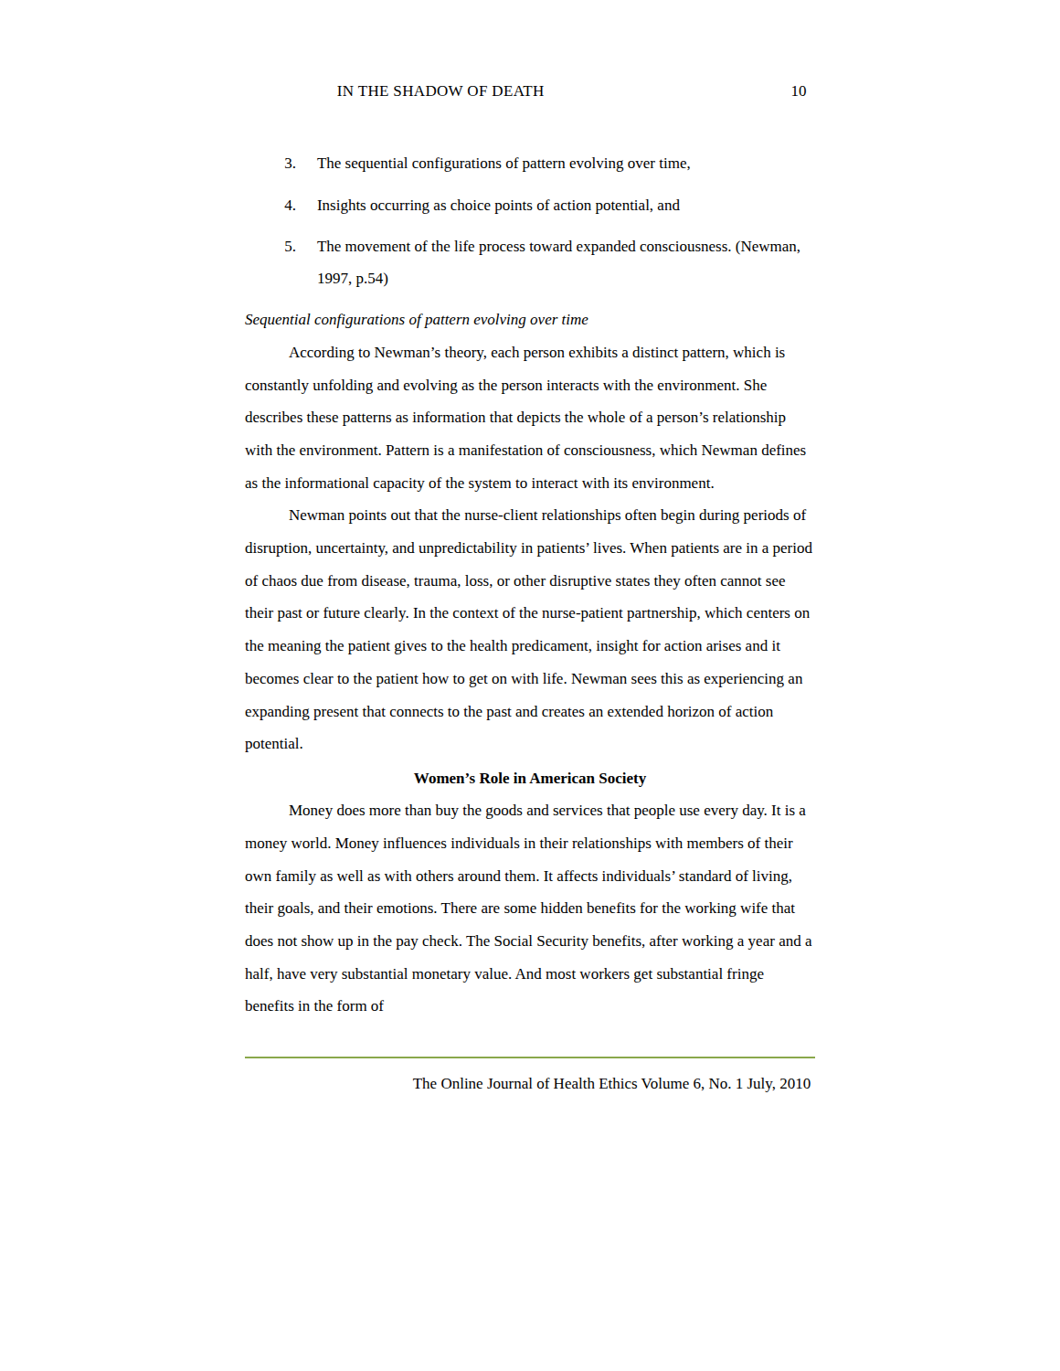IN THE SHADOW OF DEATH 10
3. The sequential configurations of pattern evolving over time,
4. Insights occurring as choice points of action potential, and
5. The movement of the life process toward expanded consciousness. (Newman, 1997, p.54)
Sequential configurations of pattern evolving over time
According to Newman’s theory, each person exhibits a distinct pattern, which is constantly unfolding and evolving as the person interacts with the environment. She describes these patterns as information that depicts the whole of a person’s relationship with the environment. Pattern is a manifestation of consciousness, which Newman defines as the informational capacity of the system to interact with its environment.
Newman points out that the nurse-client relationships often begin during periods of disruption, uncertainty, and unpredictability in patients’ lives. When patients are in a period of chaos due from disease, trauma, loss, or other disruptive states they often cannot see their past or future clearly. In the context of the nurse-patient partnership, which centers on the meaning the patient gives to the health predicament, insight for action arises and it becomes clear to the patient how to get on with life. Newman sees this as experiencing an expanding present that connects to the past and creates an extended horizon of action potential.
Women’s Role in American Society
Money does more than buy the goods and services that people use every day. It is a money world. Money influences individuals in their relationships with members of their own family as well as with others around them. It affects individuals’ standard of living, their goals, and their emotions. There are some hidden benefits for the working wife that does not show up in the pay check. The Social Security benefits, after working a year and a half, have very substantial monetary value. And most workers get substantial fringe benefits in the form of
The Online Journal of Health Ethics Volume 6, No. 1 July, 2010